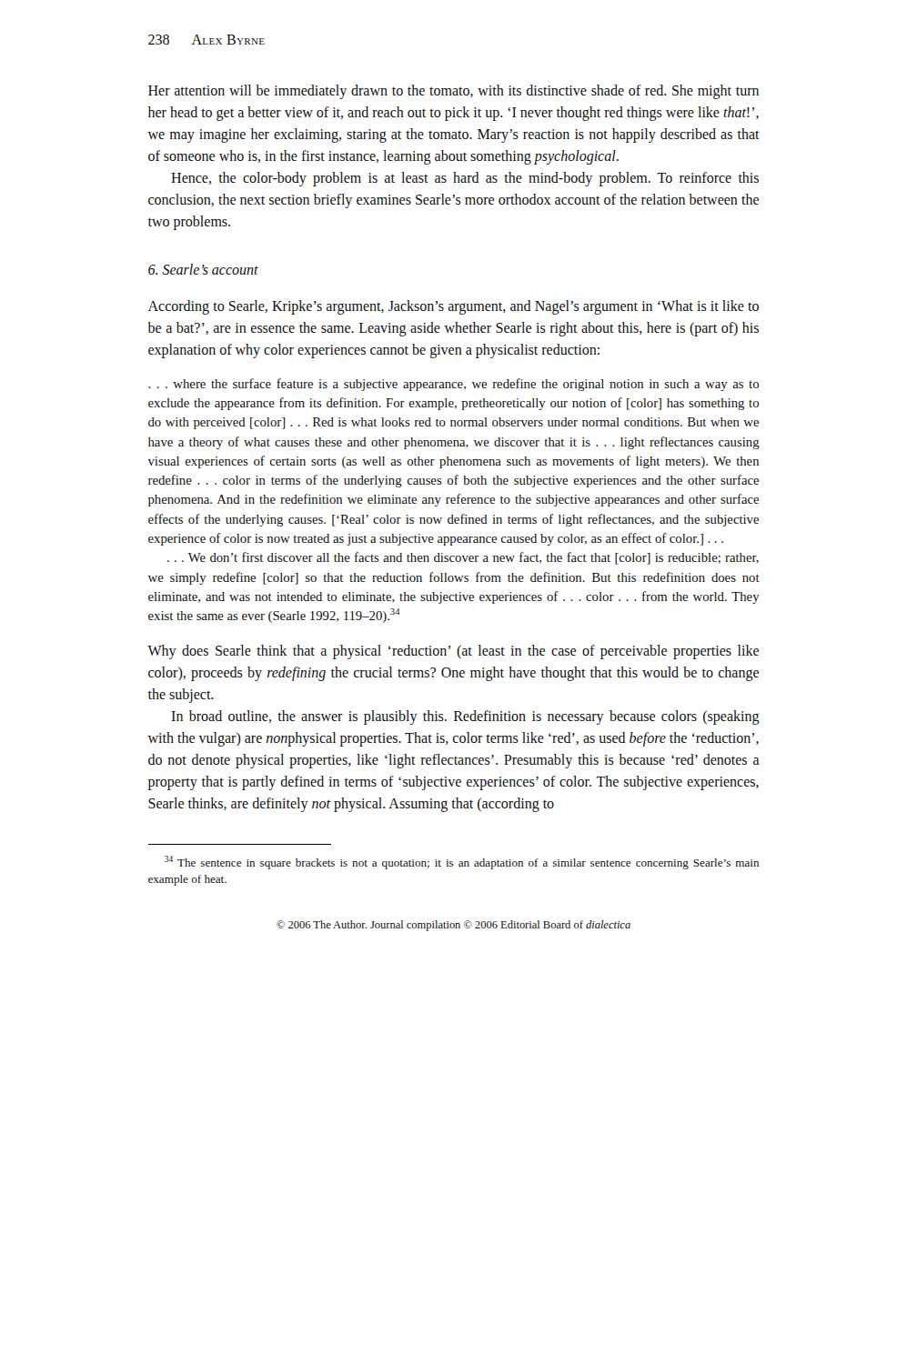238 Alex Byrne
Her attention will be immediately drawn to the tomato, with its distinctive shade of red. She might turn her head to get a better view of it, and reach out to pick it up. ‘I never thought red things were like that!’, we may imagine her exclaiming, staring at the tomato. Mary’s reaction is not happily described as that of someone who is, in the first instance, learning about something psychological.
Hence, the color-body problem is at least as hard as the mind-body problem. To reinforce this conclusion, the next section briefly examines Searle’s more orthodox account of the relation between the two problems.
6. Searle’s account
According to Searle, Kripke’s argument, Jackson’s argument, and Nagel’s argument in ‘What is it like to be a bat?’, are in essence the same. Leaving aside whether Searle is right about this, here is (part of) his explanation of why color experiences cannot be given a physicalist reduction:
. . . where the surface feature is a subjective appearance, we redefine the original notion in such a way as to exclude the appearance from its definition. For example, pretheoretically our notion of [color] has something to do with perceived [color] . . . Red is what looks red to normal observers under normal conditions. But when we have a theory of what causes these and other phenomena, we discover that it is . . . light reflectances causing visual experiences of certain sorts (as well as other phenomena such as movements of light meters). We then redefine . . . color in terms of the underlying causes of both the subjective experiences and the other surface phenomena. And in the redefinition we eliminate any reference to the subjective appearances and other surface effects of the underlying causes. [‘Real’ color is now defined in terms of light reflectances, and the subjective experience of color is now treated as just a subjective appearance caused by color, as an effect of color.] . . .
. . . We don’t first discover all the facts and then discover a new fact, the fact that [color] is reducible; rather, we simply redefine [color] so that the reduction follows from the definition. But this redefinition does not eliminate, and was not intended to eliminate, the subjective experiences of . . . color . . . from the world. They exist the same as ever (Searle 1992, 119–20).34
Why does Searle think that a physical ‘reduction’ (at least in the case of perceivable properties like color), proceeds by redefining the crucial terms? One might have thought that this would be to change the subject.
In broad outline, the answer is plausibly this. Redefinition is necessary because colors (speaking with the vulgar) are nonphysical properties. That is, color terms like ‘red’, as used before the ‘reduction’, do not denote physical properties, like ‘light reflectances’. Presumably this is because ‘red’ denotes a property that is partly defined in terms of ‘subjective experiences’ of color. The subjective experiences, Searle thinks, are definitely not physical. Assuming that (according to
34 The sentence in square brackets is not a quotation; it is an adaptation of a similar sentence concerning Searle’s main example of heat.
© 2006 The Author. Journal compilation © 2006 Editorial Board of dialectica